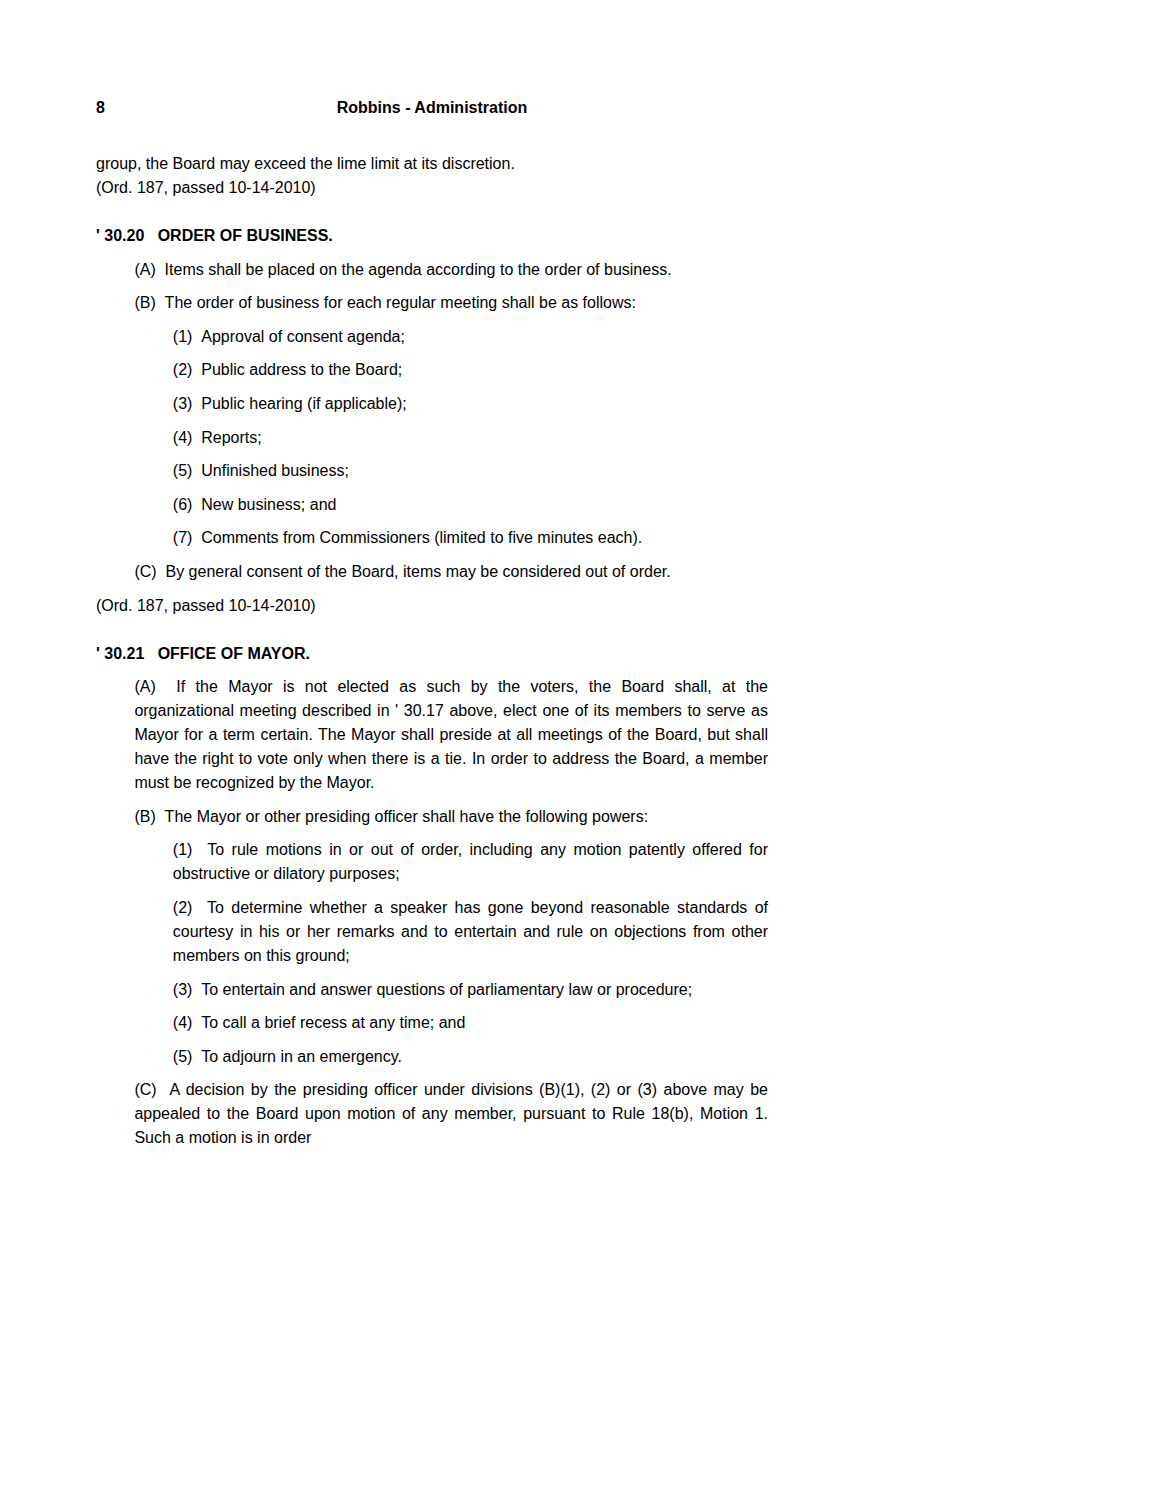8
Robbins - Administration
group, the Board may exceed the lime limit at its discretion.
(Ord. 187, passed 10-14-2010)
' 30.20 ORDER OF BUSINESS.
(A) Items shall be placed on the agenda according to the order of business.
(B) The order of business for each regular meeting shall be as follows:
(1) Approval of consent agenda;
(2) Public address to the Board;
(3) Public hearing (if applicable);
(4) Reports;
(5) Unfinished business;
(6) New business; and
(7) Comments from Commissioners (limited to five minutes each).
(C) By general consent of the Board, items may be considered out of order.
(Ord. 187, passed 10-14-2010)
' 30.21 OFFICE OF MAYOR.
(A) If the Mayor is not elected as such by the voters, the Board shall, at the organizational meeting described in ' 30.17 above, elect one of its members to serve as Mayor for a term certain. The Mayor shall preside at all meetings of the Board, but shall have the right to vote only when there is a tie. In order to address the Board, a member must be recognized by the Mayor.
(B) The Mayor or other presiding officer shall have the following powers:
(1) To rule motions in or out of order, including any motion patently offered for obstructive or dilatory purposes;
(2) To determine whether a speaker has gone beyond reasonable standards of courtesy in his or her remarks and to entertain and rule on objections from other members on this ground;
(3) To entertain and answer questions of parliamentary law or procedure;
(4) To call a brief recess at any time; and
(5) To adjourn in an emergency.
(C) A decision by the presiding officer under divisions (B)(1), (2) or (3) above may be appealed to the Board upon motion of any member, pursuant to Rule 18(b), Motion 1. Such a motion is in order